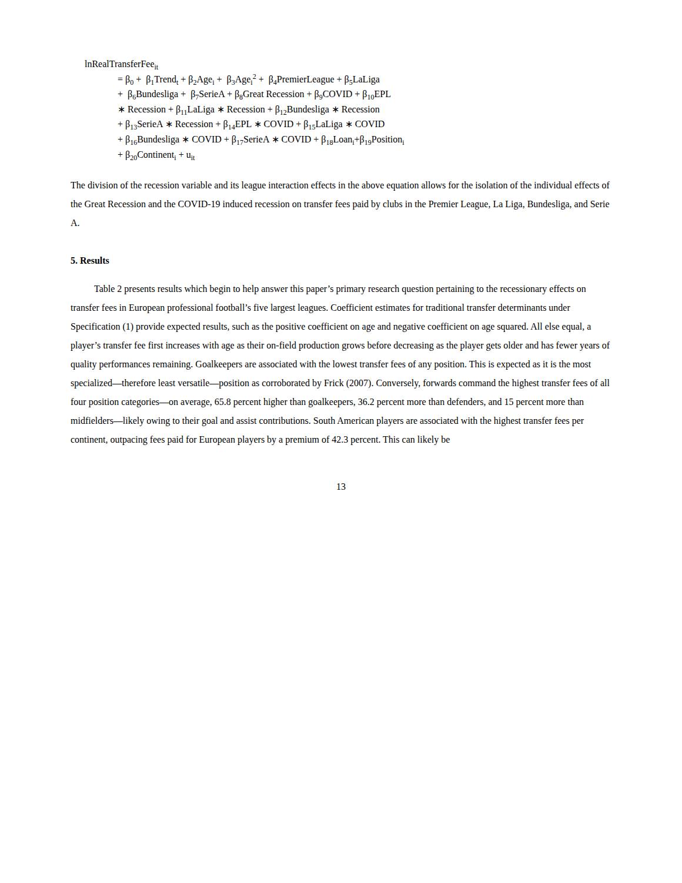lnRealTransferFeeit
= β0 + β1Trendt + β2Agei + β3Agei2 + β4PremierLeague + β5LaLiga + β6Bundesliga + β7SerieA + β8Great Recession + β9COVID + β10EPL ∗ Recession + β11LaLiga ∗ Recession + β12Bundesliga ∗ Recession + β13SerieA ∗ Recession + β14EPL ∗ COVID + β15LaLiga ∗ COVID + β16Bundesliga ∗ COVID + β17SerieA ∗ COVID + β18Loani+β19Positioni + β20Continenti + uit
The division of the recession variable and its league interaction effects in the above equation allows for the isolation of the individual effects of the Great Recession and the COVID-19 induced recession on transfer fees paid by clubs in the Premier League, La Liga, Bundesliga, and Serie A.
5. Results
Table 2 presents results which begin to help answer this paper’s primary research question pertaining to the recessionary effects on transfer fees in European professional football’s five largest leagues. Coefficient estimates for traditional transfer determinants under Specification (1) provide expected results, such as the positive coefficient on age and negative coefficient on age squared. All else equal, a player’s transfer fee first increases with age as their on-field production grows before decreasing as the player gets older and has fewer years of quality performances remaining. Goalkeepers are associated with the lowest transfer fees of any position. This is expected as it is the most specialized—therefore least versatile—position as corroborated by Frick (2007). Conversely, forwards command the highest transfer fees of all four position categories—on average, 65.8 percent higher than goalkeepers, 36.2 percent more than defenders, and 15 percent more than midfielders—likely owing to their goal and assist contributions. South American players are associated with the highest transfer fees per continent, outpacing fees paid for European players by a premium of 42.3 percent. This can likely be
13